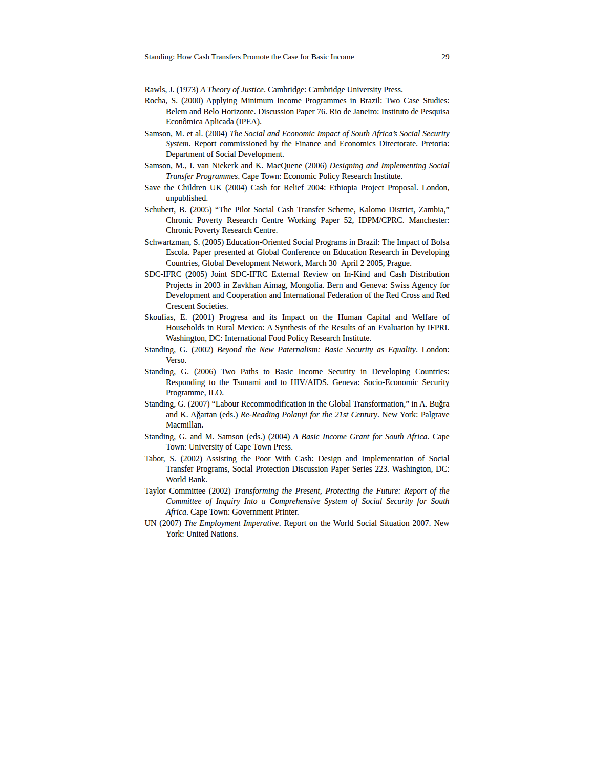Standing: How Cash Transfers Promote the Case for Basic Income 29
Rawls, J. (1973) A Theory of Justice. Cambridge: Cambridge University Press.
Rocha, S. (2000) Applying Minimum Income Programmes in Brazil: Two Case Studies: Belem and Belo Horizonte. Discussion Paper 76. Rio de Janeiro: Instituto de Pesquisa Econômica Aplicada (IPEA).
Samson, M. et al. (2004) The Social and Economic Impact of South Africa’s Social Security System. Report commissioned by the Finance and Economics Directorate. Pretoria: Department of Social Development.
Samson, M., I. van Niekerk and K. MacQuene (2006) Designing and Implementing Social Transfer Programmes. Cape Town: Economic Policy Research Institute.
Save the Children UK (2004) Cash for Relief 2004: Ethiopia Project Proposal. London, unpublished.
Schubert, B. (2005) “The Pilot Social Cash Transfer Scheme, Kalomo District, Zambia,” Chronic Poverty Research Centre Working Paper 52, IDPM/CPRC. Manchester: Chronic Poverty Research Centre.
Schwartzman, S. (2005) Education-Oriented Social Programs in Brazil: The Impact of Bolsa Escola. Paper presented at Global Conference on Education Research in Developing Countries, Global Development Network, March 30–April 2 2005, Prague.
SDC-IFRC (2005) Joint SDC-IFRC External Review on In-Kind and Cash Distribution Projects in 2003 in Zavkhan Aimag, Mongolia. Bern and Geneva: Swiss Agency for Development and Cooperation and International Federation of the Red Cross and Red Crescent Societies.
Skoufias, E. (2001) Progresa and its Impact on the Human Capital and Welfare of Households in Rural Mexico: A Synthesis of the Results of an Evaluation by IFPRI. Washington, DC: International Food Policy Research Institute.
Standing, G. (2002) Beyond the New Paternalism: Basic Security as Equality. London: Verso.
Standing, G. (2006) Two Paths to Basic Income Security in Developing Countries: Responding to the Tsunami and to HIV/AIDS. Geneva: Socio-Economic Security Programme, ILO.
Standing, G. (2007) “Labour Recommodification in the Global Transformation,” in A. Buğra and K. Ağartan (eds.) Re-Reading Polanyi for the 21st Century. New York: Palgrave Macmillan.
Standing, G. and M. Samson (eds.) (2004) A Basic Income Grant for South Africa. Cape Town: University of Cape Town Press.
Tabor, S. (2002) Assisting the Poor With Cash: Design and Implementation of Social Transfer Programs, Social Protection Discussion Paper Series 223. Washington, DC: World Bank.
Taylor Committee (2002) Transforming the Present, Protecting the Future: Report of the Committee of Inquiry Into a Comprehensive System of Social Security for South Africa. Cape Town: Government Printer.
UN (2007) The Employment Imperative. Report on the World Social Situation 2007. New York: United Nations.